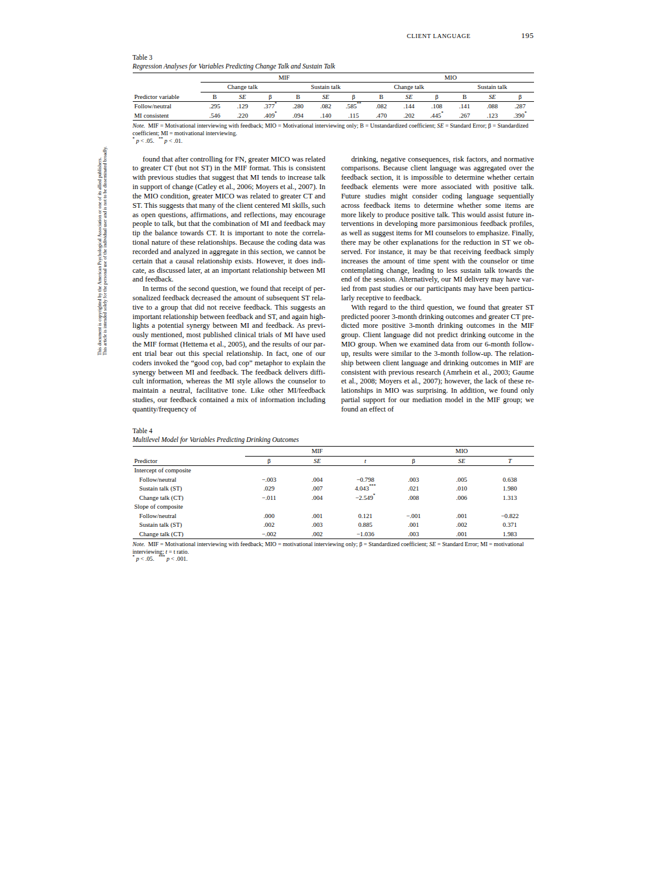This document is copyrighted by the American Psychological Association or one of its allied publishers.
This article is intended solely for the personal use of the individual user and is not to be disseminated broadly.
CLIENT LANGUAGE 195
Table 3
Regression Analyses for Variables Predicting Change Talk and Sustain Talk
| | MIF | MIO |
| | Change talk | Sustain talk | Change talk | Sustain talk |
| Predictor variable | B | SE | β | B | SE | β | B | SE | β | B | SE | β |
| Follow/neutral | .295 | .129 | .377 * | .280 | .082 | .585 ** | .082 | .144 | .108 | .141 | .088 | .287 |
| MI consistent | .546 | .220 | .409 * | .094 | .140 | .115 | .470 | .202 | .445 * | .267 | .123 | .390 * |
Note. MIF = Motivational interviewing with feedback; MIO = Motivational interviewing only; B = Unstandardized coefficient; SE = Standard Error; β = Standardized coefficient; MI = motivational interviewing.
* p < .05. ** p < .01.
found that after controlling for FN, greater MICO was related to greater CT (but not ST) in the MIF format. This is consistent with previous studies that suggest that MI tends to increase talk in support of change (Catley et al., 2006; Moyers et al., 2007). In the MIO condition, greater MICO was related to greater CT and ST. This suggests that many of the client centered MI skills, such as open questions, affirmations, and reflections, may encourage people to talk, but that the combination of MI and feedback may tip the balance towards CT. It is important to note the correlational nature of these relationships. Because the coding data was recorded and analyzed in aggregate in this section, we cannot be certain that a causal relationship exists. However, it does indicate, as discussed later, at an important relationship between MI and feedback.
In terms of the second question, we found that receipt of personalized feedback decreased the amount of subsequent ST relative to a group that did not receive feedback. This suggests an important relationship between feedback and ST, and again highlights a potential synergy between MI and feedback. As previously mentioned, most published clinical trials of MI have used the MIF format (Hettema et al., 2005), and the results of our parent trial bear out this special relationship. In fact, one of our coders invoked the “good cop, bad cop” metaphor to explain the synergy between MI and feedback. The feedback delivers difficult information, whereas the MI style allows the counselor to maintain a neutral, facilitative tone. Like other MI/feedback studies, our feedback contained a mix of information including quantity/frequency of
drinking, negative consequences, risk factors, and normative comparisons. Because client language was aggregated over the feedback section, it is impossible to determine whether certain feedback elements were more associated with positive talk. Future studies might consider coding language sequentially across feedback items to determine whether some items are more likely to produce positive talk. This would assist future interventions in developing more parsimonious feedback profiles, as well as suggest items for MI counselors to emphasize. Finally, there may be other explanations for the reduction in ST we observed. For instance, it may be that receiving feedback simply increases the amount of time spent with the counselor or time contemplating change, leading to less sustain talk towards the end of the session. Alternatively, our MI delivery may have varied from past studies or our participants may have been particularly receptive to feedback.
With regard to the third question, we found that greater ST predicted poorer 3-month drinking outcomes and greater CT predicted more positive 3-month drinking outcomes in the MIF group. Client language did not predict drinking outcome in the MIO group. When we examined data from our 6-month follow-up, results were similar to the 3-month follow-up. The relationship between client language and drinking outcomes in MIF are consistent with previous research (Amrhein et al., 2003; Gaume et al., 2008; Moyers et al., 2007); however, the lack of these relationships in MIO was surprising. In addition, we found only partial support for our mediation model in the MIF group; we found an effect of
Table 4
Multilevel Model for Variables Predicting Drinking Outcomes
| | MIF | MIO |
| Predictor | β | SE | t | β | SE | T |
| Intercept of composite | | | | | | |
| Follow/neutral | −.003 | .004 | −0.798 | .003 | .005 | 0.638 |
| Sustain talk (ST) | .029 | .007 | 4.043 *** | .021 | .010 | 1.980 |
| Change talk (CT) | −.011 | .004 | −2.549 * | .008 | .006 | 1.313 |
| Slope of composite | | | | | | |
| Follow/neutral | .000 | .001 | 0.121 | −.001 | .001 | −0.822 |
| Sustain talk (ST) | .002 | .003 | 0.885 | .001 | .002 | 0.371 |
| Change talk (CT) | −.002 | .002 | −1.036 | .003 | .001 | 1.983 |
Note. MIF = Motivational interviewing with feedback; MIO = motivational interviewing only; β = Standardized coefficient; SE = Standard Error; MI = motivational interviewing; t = t ratio.
* p < .05. *** p < .001.